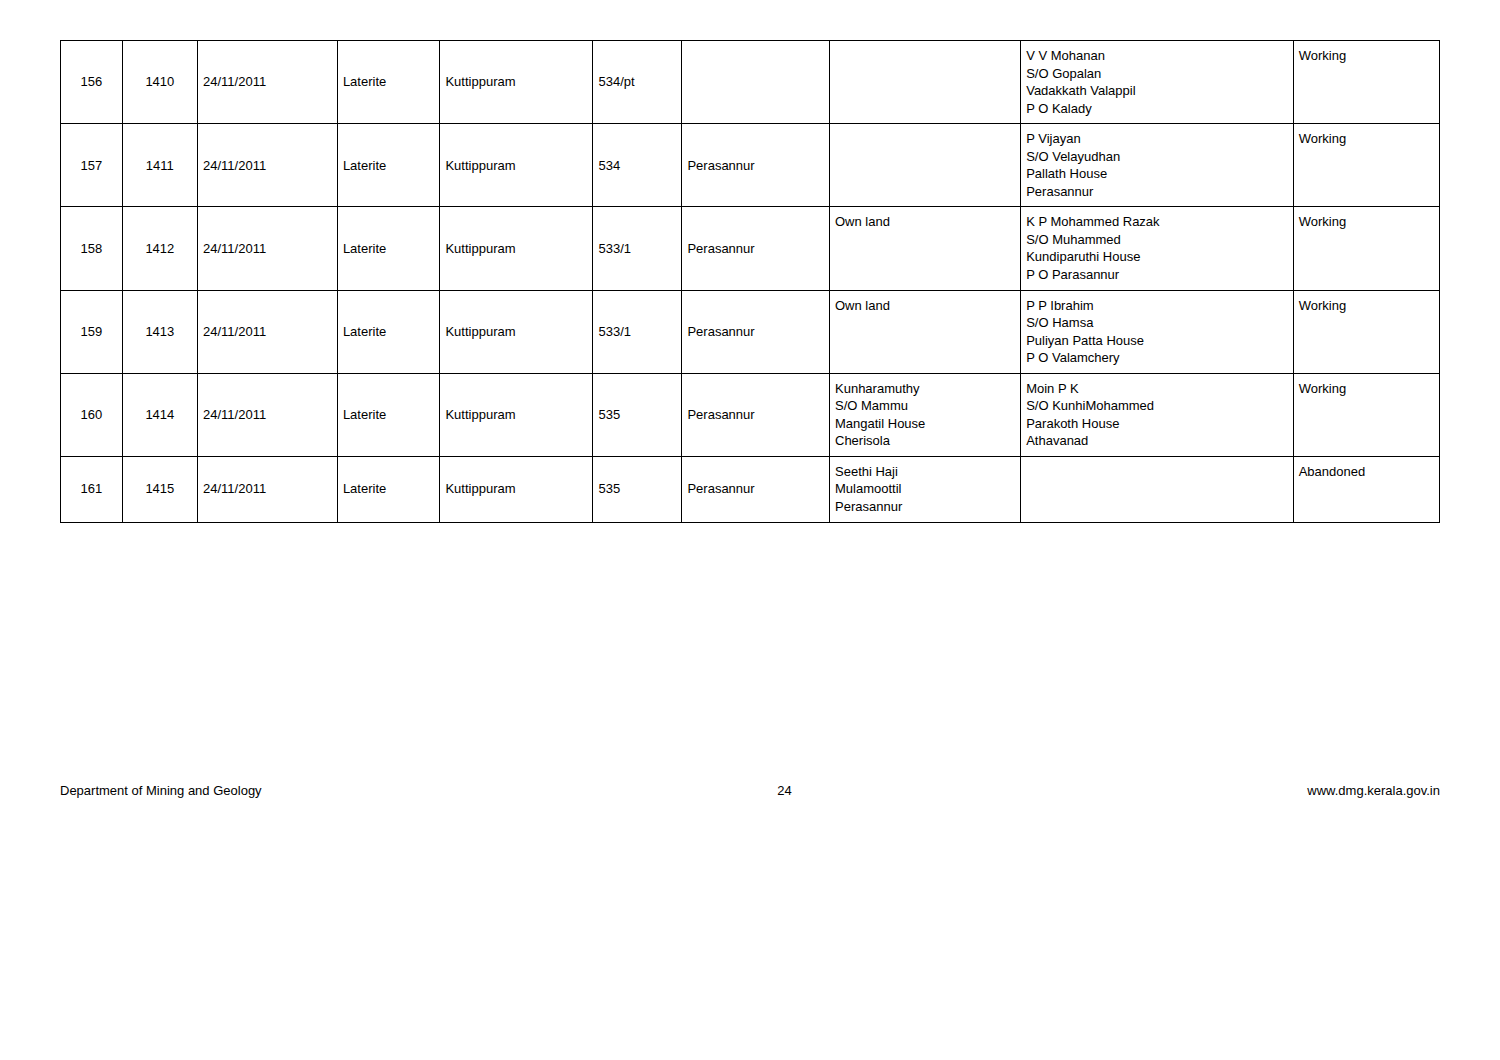| 156 | 1410 | 24/11/2011 | Laterite | Kuttippuram | 534/pt | | | V V Mohanan S/O Gopalan Vadakkath Valappil P O Kalady | Working |
| 157 | 1411 | 24/11/2011 | Laterite | Kuttippuram | 534 | Perasannur | | P Vijayan S/O Velayudhan Pallath House Perasannur | Working |
| 158 | 1412 | 24/11/2011 | Laterite | Kuttippuram | 533/1 | Perasannur | Own land | K P Mohammed Razak S/O Muhammed Kundiparuthi House P O Parasannur | Working |
| 159 | 1413 | 24/11/2011 | Laterite | Kuttippuram | 533/1 | Perasannur | Own land | P P Ibrahim S/O Hamsa Puliyan Patta House P O Valamchery | Working |
| 160 | 1414 | 24/11/2011 | Laterite | Kuttippuram | 535 | Perasannur | Kunharamuthy S/O Mammu Mangatil House Cherisola | Moin P K S/O KunhiMohammed Parakoth House Athavanad | Working |
| 161 | 1415 | 24/11/2011 | Laterite | Kuttippuram | 535 | Perasannur | Seethi Haji Mulamoottil Perasannur | | Abandoned |
Department of Mining and Geology
24
www.dmg.kerala.gov.in